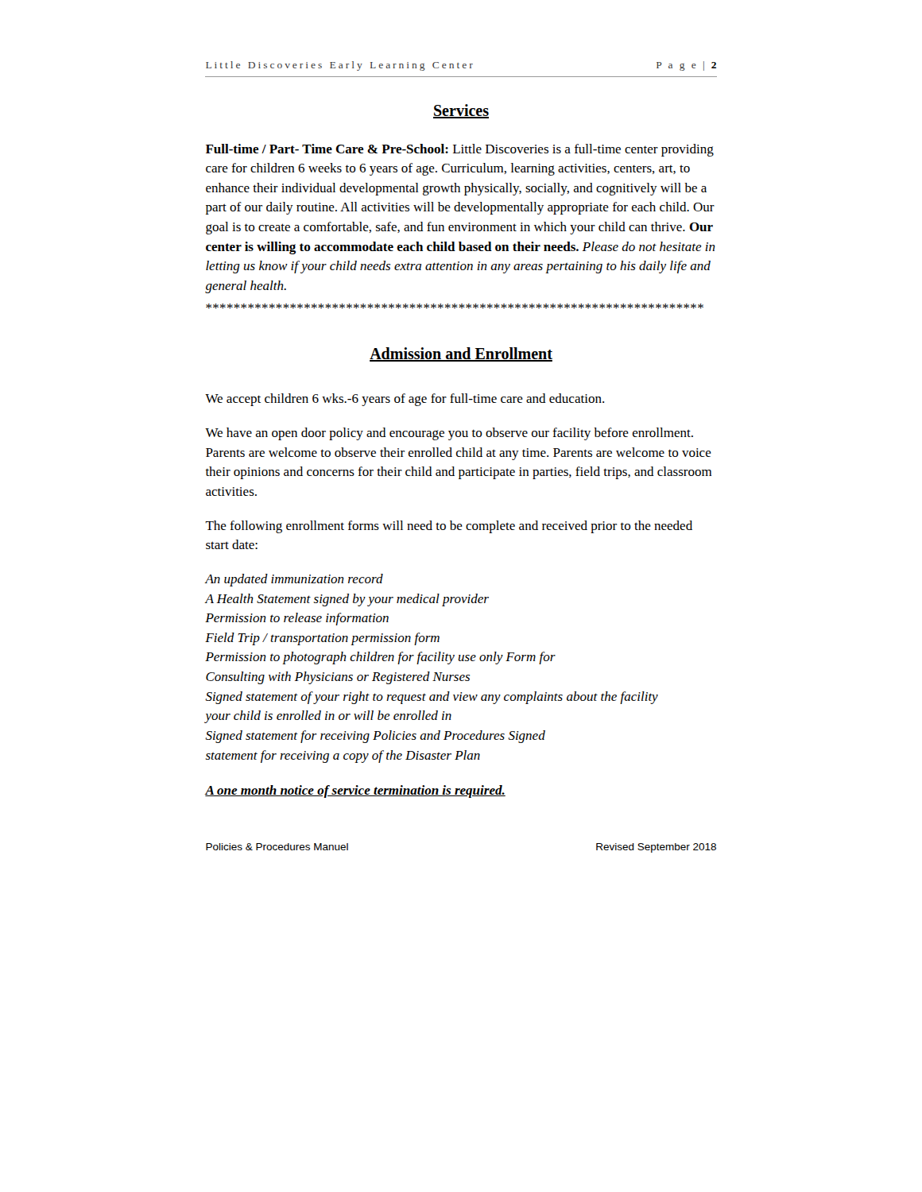Little Discoveries Early Learning Center
P a g e | 2
Services
Full-time / Part- Time Care & Pre-School: Little Discoveries is a full-time center providing care for children 6 weeks to 6 years of age. Curriculum, learning activities, centers, art, to enhance their individual developmental growth physically, socially, and cognitively will be a part of our daily routine. All activities will be developmentally appropriate for each child. Our goal is to create a comfortable, safe, and fun environment in which your child can thrive. Our center is willing to accommodate each child based on their needs. Please do not hesitate in letting us know if your child needs extra attention in any areas pertaining to his daily life and general health.
***********************************************************************
Admission and Enrollment
We accept children 6 wks.-6 years of age for full-time care and education.
We have an open door policy and encourage you to observe our facility before enrollment. Parents are welcome to observe their enrolled child at any time. Parents are welcome to voice their opinions and concerns for their child and participate in parties, field trips, and classroom activities.
The following enrollment forms will need to be complete and received prior to the needed start date:
An updated immunization record
A Health Statement signed by your medical provider
Permission to release information
Field Trip / transportation permission form
Permission to photograph children for facility use only Form for
Consulting with Physicians or Registered Nurses
Signed statement of your right to request and view any complaints about the facility
your child is enrolled in or will be enrolled in
Signed statement for receiving Policies and Procedures Signed
statement for receiving a copy of the Disaster Plan
A one month notice of service termination is required.
Policies & Procedures Manuel
Revised September 2018